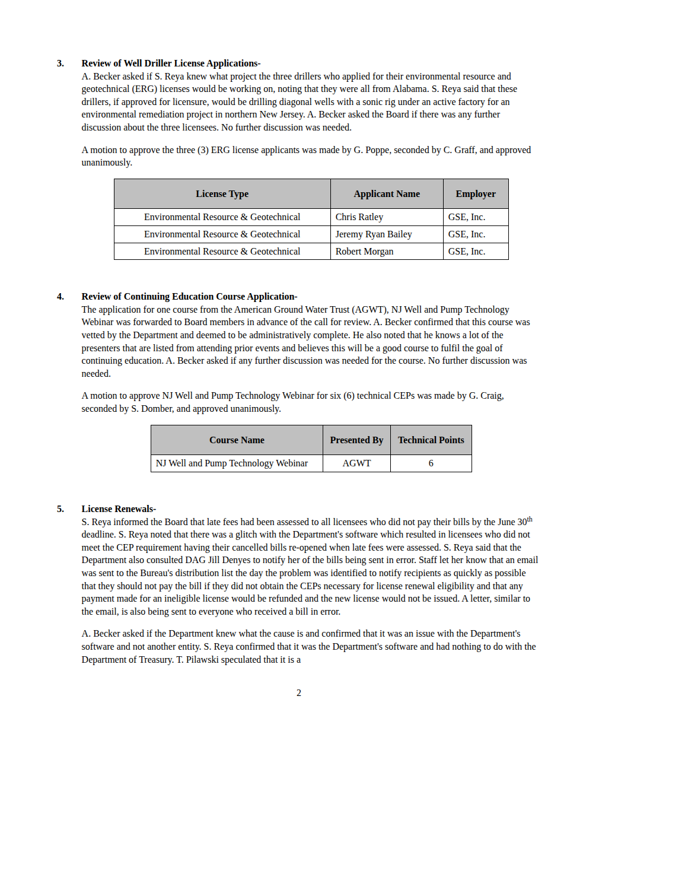3. Review of Well Driller License Applications-
A. Becker asked if S. Reya knew what project the three drillers who applied for their environmental resource and geotechnical (ERG) licenses would be working on, noting that they were all from Alabama. S. Reya said that these drillers, if approved for licensure, would be drilling diagonal wells with a sonic rig under an active factory for an environmental remediation project in northern New Jersey. A. Becker asked the Board if there was any further discussion about the three licensees. No further discussion was needed.
A motion to approve the three (3) ERG license applicants was made by G. Poppe, seconded by C. Graff, and approved unanimously.
| License Type | Applicant Name | Employer |
| --- | --- | --- |
| Environmental Resource & Geotechnical | Chris Ratley | GSE, Inc. |
| Environmental Resource & Geotechnical | Jeremy Ryan Bailey | GSE, Inc. |
| Environmental Resource & Geotechnical | Robert Morgan | GSE, Inc. |
4. Review of Continuing Education Course Application-
The application for one course from the American Ground Water Trust (AGWT), NJ Well and Pump Technology Webinar was forwarded to Board members in advance of the call for review. A. Becker confirmed that this course was vetted by the Department and deemed to be administratively complete. He also noted that he knows a lot of the presenters that are listed from attending prior events and believes this will be a good course to fulfil the goal of continuing education. A. Becker asked if any further discussion was needed for the course. No further discussion was needed.
A motion to approve NJ Well and Pump Technology Webinar for six (6) technical CEPs was made by G. Craig, seconded by S. Domber, and approved unanimously.
| Course Name | Presented By | Technical Points |
| --- | --- | --- |
| NJ Well and Pump Technology Webinar | AGWT | 6 |
5. License Renewals-
S. Reya informed the Board that late fees had been assessed to all licensees who did not pay their bills by the June 30th deadline. S. Reya noted that there was a glitch with the Department's software which resulted in licensees who did not meet the CEP requirement having their cancelled bills re-opened when late fees were assessed. S. Reya said that the Department also consulted DAG Jill Denyes to notify her of the bills being sent in error. Staff let her know that an email was sent to the Bureau's distribution list the day the problem was identified to notify recipients as quickly as possible that they should not pay the bill if they did not obtain the CEPs necessary for license renewal eligibility and that any payment made for an ineligible license would be refunded and the new license would not be issued. A letter, similar to the email, is also being sent to everyone who received a bill in error.
A. Becker asked if the Department knew what the cause is and confirmed that it was an issue with the Department's software and not another entity. S. Reya confirmed that it was the Department's software and had nothing to do with the Department of Treasury. T. Pilawski speculated that it is a
2